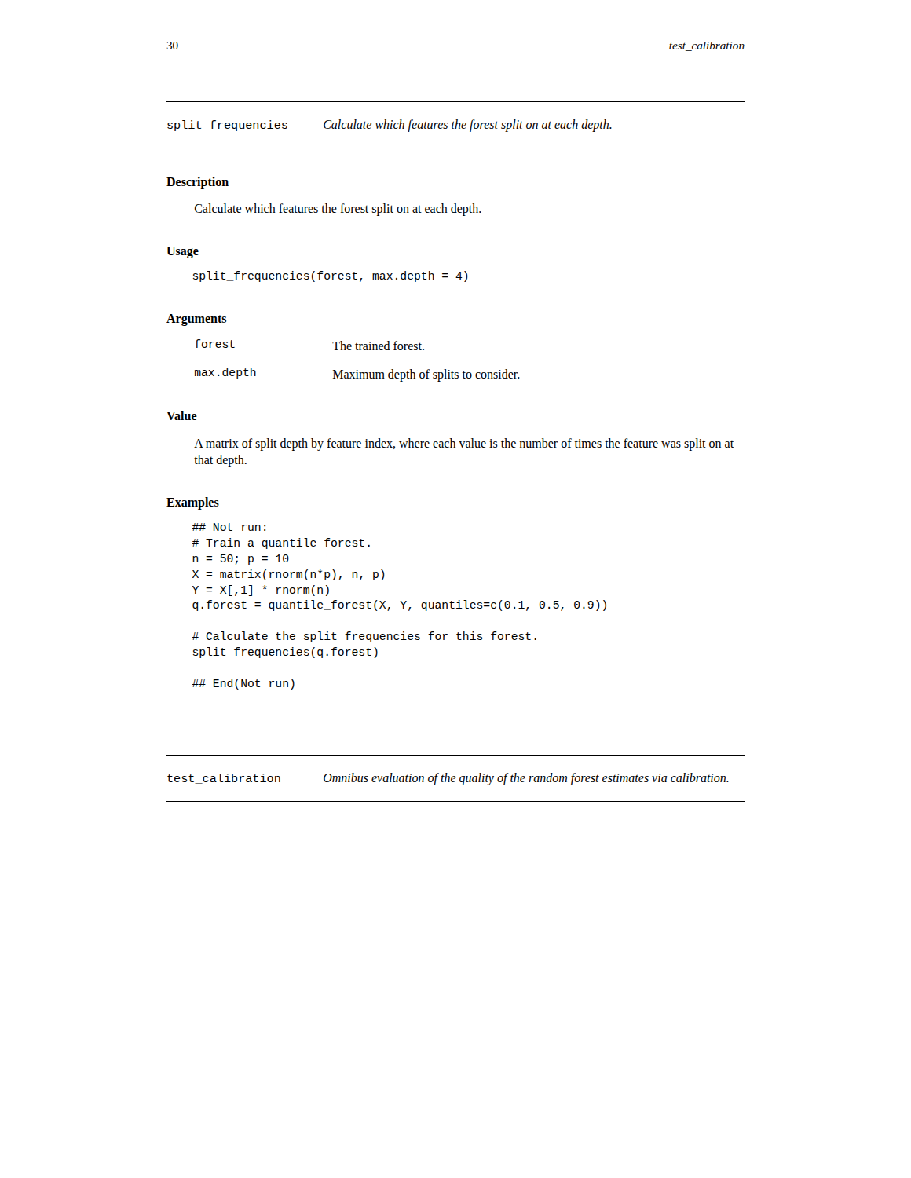30 test_calibration
split_frequencies
Calculate which features the forest split on at each depth.
Description
Calculate which features the forest split on at each depth.
Usage
split_frequencies(forest, max.depth = 4)
Arguments
forest
The trained forest.
max.depth
Maximum depth of splits to consider.
Value
A matrix of split depth by feature index, where each value is the number of times the feature was split on at that depth.
Examples
## Not run:
# Train a quantile forest.
n = 50; p = 10
X = matrix(rnorm(n*p), n, p)
Y = X[,1] * rnorm(n)
q.forest = quantile_forest(X, Y, quantiles=c(0.1, 0.5, 0.9))

# Calculate the split frequencies for this forest.
split_frequencies(q.forest)

## End(Not run)
test_calibration
Omnibus evaluation of the quality of the random forest estimates via calibration.